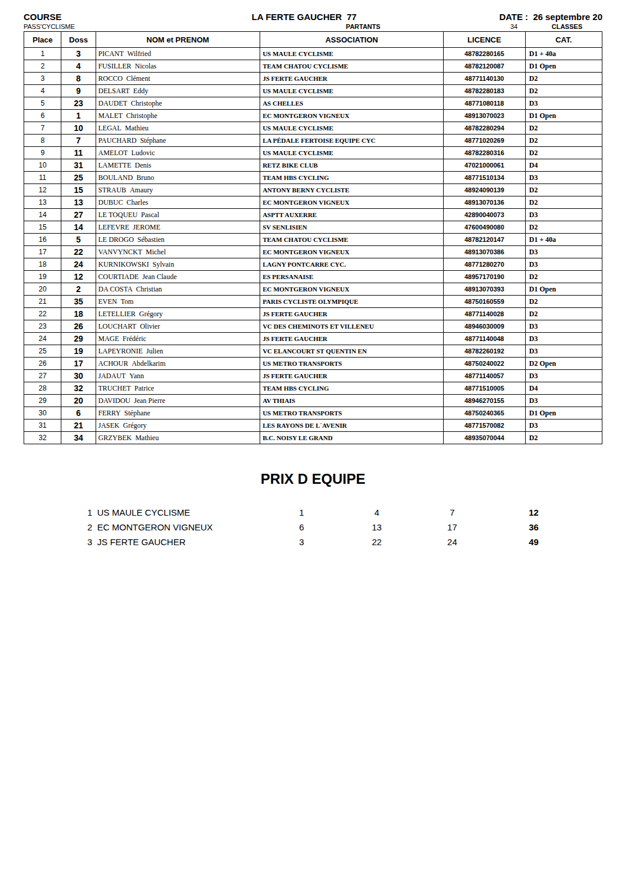COURSE
LA FERTE GAUCHER 77
DATE : 26 septembre 20
PASS'CYCLISME
PARTANTS
34
CLASSES
| Place | Doss | NOM et PRENOM | ASSOCIATION | LICENCE | CAT. |
| --- | --- | --- | --- | --- | --- |
| 1 | 3 | PICANT Wilfried | US MAULE CYCLISME | 48782280165 | D1 + 40a |
| 2 | 4 | FUSILLER Nicolas | TEAM CHATOU CYCLISME | 48782120087 | D1 Open |
| 3 | 8 | ROCCO Clément | JS FERTE GAUCHER | 48771140130 | D2 |
| 4 | 9 | DELSART Eddy | US MAULE CYCLISME | 48782280183 | D2 |
| 5 | 23 | DAUDET Christophe | AS CHELLES | 48771080118 | D3 |
| 6 | 1 | MALET Christophe | EC MONTGERON VIGNEUX | 48913070023 | D1 Open |
| 7 | 10 | LEGAL Mathieu | US MAULE CYCLISME | 48782280294 | D2 |
| 8 | 7 | PAUCHARD Stéphane | LA PÉDALE FERTOISE EQUIPE CYC | 48771020269 | D2 |
| 9 | 11 | AMELOT Ludovic | US MAULE CYCLISME | 48782280316 | D2 |
| 10 | 31 | LAMETTE Denis | RETZ BIKE CLUB | 47021000061 | D4 |
| 11 | 25 | BOULAND Bruno | TEAM HBS CYCLING | 48771510134 | D3 |
| 12 | 15 | STRAUB Amaury | ANTONY BERNY CYCLISTE | 48924090139 | D2 |
| 13 | 13 | DUBUC Charles | EC MONTGERON VIGNEUX | 48913070136 | D2 |
| 14 | 27 | LE TOQUEU Pascal | ASPTT AUXERRE | 42890040073 | D3 |
| 15 | 14 | LEFEVRE JEROME | SV SENLISIEN | 47600490080 | D2 |
| 16 | 5 | LE DROGO Sébastien | TEAM CHATOU CYCLISME | 48782120147 | D1 + 40a |
| 17 | 22 | VANVYNCKT Michel | EC MONTGERON VIGNEUX | 48913070386 | D3 |
| 18 | 24 | KURNIKOWSKI Sylvain | LAGNY PONTCARRE CYC. | 48771280270 | D3 |
| 19 | 12 | COURTIADE Jean Claude | ES PERSANAISE | 48957170190 | D2 |
| 20 | 2 | DA COSTA Christian | EC MONTGERON VIGNEUX | 48913070393 | D1 Open |
| 21 | 35 | EVEN Tom | PARIS CYCLISTE OLYMPIQUE | 48750160559 | D2 |
| 22 | 18 | LETELLIER Grégory | JS FERTE GAUCHER | 48771140028 | D2 |
| 23 | 26 | LOUCHART Olivier | VC DES CHEMINOTS ET VILLENEU | 48946030009 | D3 |
| 24 | 29 | MAGE Frédéric | JS FERTE GAUCHER | 48771140048 | D3 |
| 25 | 19 | LAPEYRONIE Julien | VC ELANCOURT ST QUENTIN EN | 48782260192 | D3 |
| 26 | 17 | ACHOUR Abdelkarim | US METRO TRANSPORTS | 48750240022 | D2 Open |
| 27 | 30 | JADAUT Yann | JS FERTE GAUCHER | 48771140057 | D3 |
| 28 | 32 | TRUCHET Patrice | TEAM HBS CYCLING | 48771510005 | D4 |
| 29 | 20 | DAVIDOU Jean Pierre | AV THIAIS | 48946270155 | D3 |
| 30 | 6 | FERRY Stéphane | US METRO TRANSPORTS | 48750240365 | D1 Open |
| 31 | 21 | JASEK Grégory | LES RAYONS DE L`AVENIR | 48771570082 | D3 |
| 32 | 34 | GRZYBEK Mathieu | B.C. NOISY LE GRAND | 48935070044 | D2 |
PRIX D EQUIPE
| 1 US MAULE CYCLISME | 1 | 4 | 7 | 12 |
| 2 EC MONTGERON VIGNEUX | 6 | 13 | 17 | 36 |
| 3 JS FERTE GAUCHER | 3 | 22 | 24 | 49 |